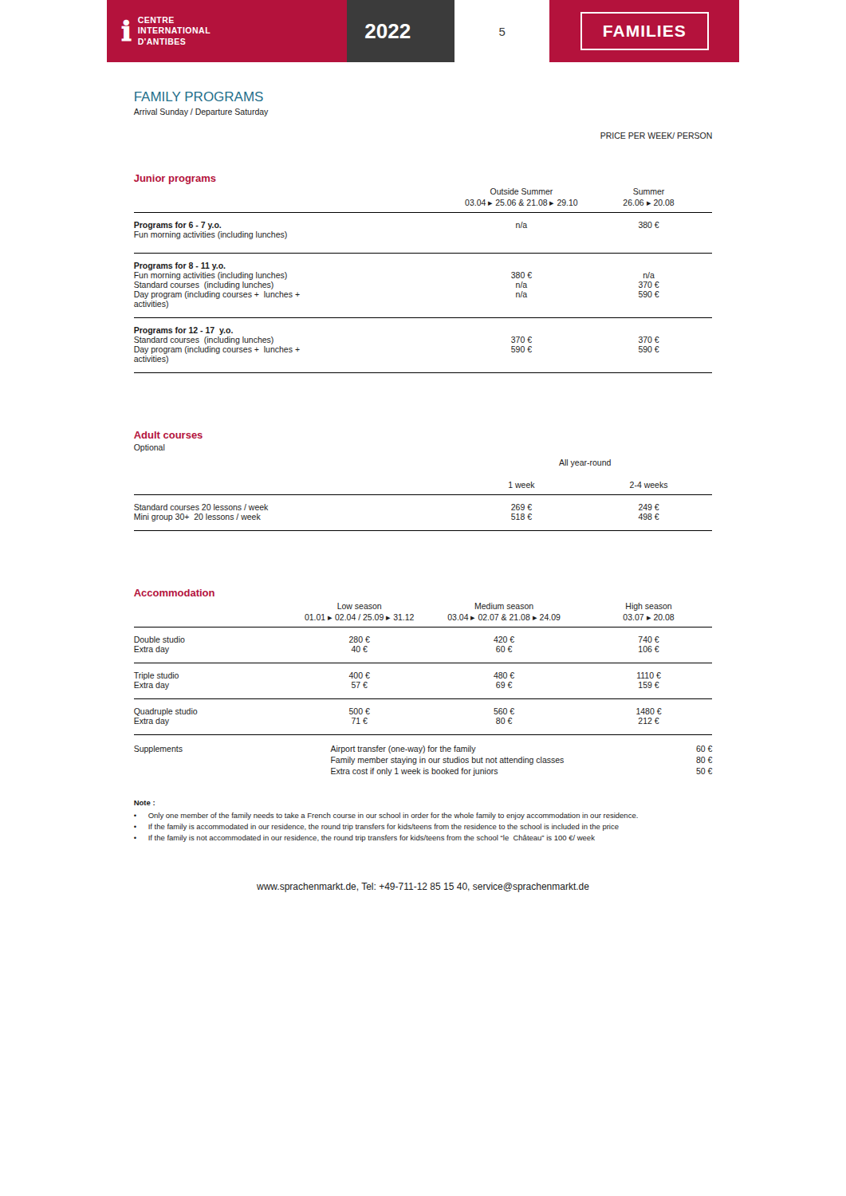ℹ
Centre
International
d'Antibes
2022
5
FAMILIES
FAMILY PROGRAMS
Arrival Sunday / Departure Saturday
PRICE PER WEEK/ PERSON
Junior programs
| | Outside Summer 03.04 ▸ 25.06 & 21.08 ▸ 29.10 | Summer 26.06 ▸ 20.08 |
| Programs for 6 - 7 y.o. | n/a | 380 € |
| Fun morning activities (including lunches) | | |
| Programs for 8 - 11 y.o. | | |
| Fun morning activities (including lunches) | 380 € | n/a |
| Standard courses (including lunches) | n/a | 370 € |
| Day program (including courses + lunches + activities) | n/a | 590 € |
| Programs for 12 - 17 y.o. | | |
| Standard courses (including lunches) | 370 € | 370 € |
| Day program (including courses + lunches + activities) | 590 € | 590 € |
Adult courses
Optional
| | All year-round |
| | 1 week | 2-4 weeks |
| Standard courses 20 lessons / week | 269 € | 249 € |
| Mini group 30+ 20 lessons / week | 518 € | 498 € |
Accommodation
| | Low season 01.01 ▸ 02.04 / 25.09 ▸ 31.12 | Medium season 03.04 ▸ 02.07 & 21.08 ▸ 24.09 | High season 03.07 ▸ 20.08 |
| Double studio | 280 € | 420 € | 740 € |
| Extra day | 40 € | 60 € | 106 € |
| Triple studio | 400 € | 480 € | 1110 € |
| Extra day | 57 € | 69 € | 159 € |
| Quadruple studio | 500 € | 560 € | 1480 € |
| Extra day | 71 € | 80 € | 212 € |
| Supplements | Airport transfer (one-way) for the family | 60 € |
| | Family member staying in our studios but not attending classes | 80 € |
| | Extra cost if only 1 week is booked for juniors | 50 € |
Note :
•Only one member of the family needs to take a French course in our school in order for the whole family to enjoy accommodation in our residence.
•If the family is accommodated in our residence, the round trip transfers for kids/teens from the residence to the school is included in the price
•If the family is not accommodated in our residence, the round trip transfers for kids/teens from the school “le Château” is 100 €/ week
www.sprachenmarkt.de, Tel: +49-711-12 85 15 40, service@sprachenmarkt.de